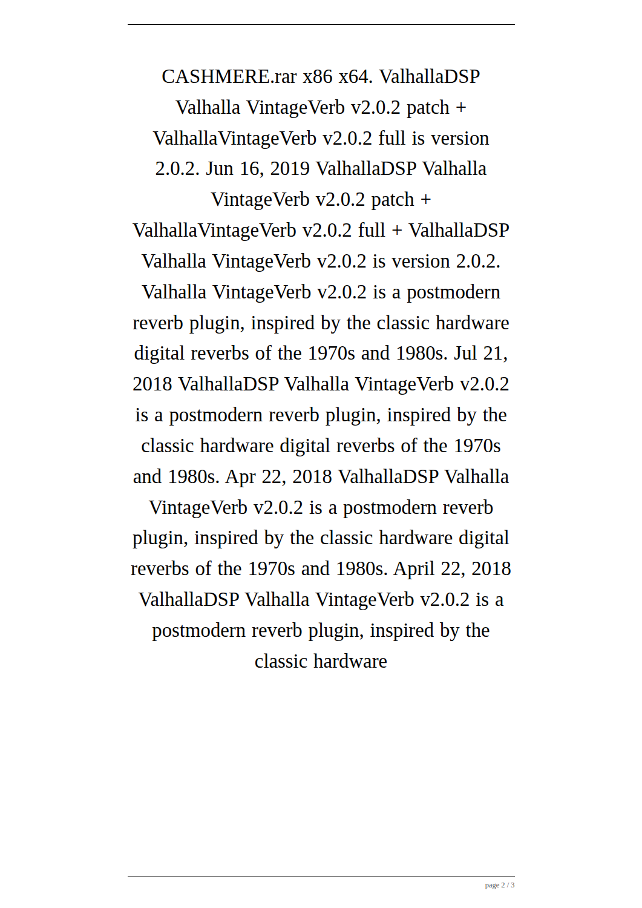CASHMERE.rar x86 x64. ValhallaDSP Valhalla VintageVerb v2.0.2 patch + ValhallaVintageVerb v2.0.2 full is version 2.0.2. Jun 16, 2019 ValhallaDSP Valhalla VintageVerb v2.0.2 patch + ValhallaVintageVerb v2.0.2 full + ValhallaDSP Valhalla VintageVerb v2.0.2 is version 2.0.2. Valhalla VintageVerb v2.0.2 is a postmodern reverb plugin, inspired by the classic hardware digital reverbs of the 1970s and 1980s. Jul 21, 2018 ValhallaDSP Valhalla VintageVerb v2.0.2 is a postmodern reverb plugin, inspired by the classic hardware digital reverbs of the 1970s and 1980s. Apr 22, 2018 ValhallaDSP Valhalla VintageVerb v2.0.2 is a postmodern reverb plugin, inspired by the classic hardware digital reverbs of the 1970s and 1980s. April 22, 2018 ValhallaDSP Valhalla VintageVerb v2.0.2 is a postmodern reverb plugin, inspired by the classic hardware
page 2 / 3